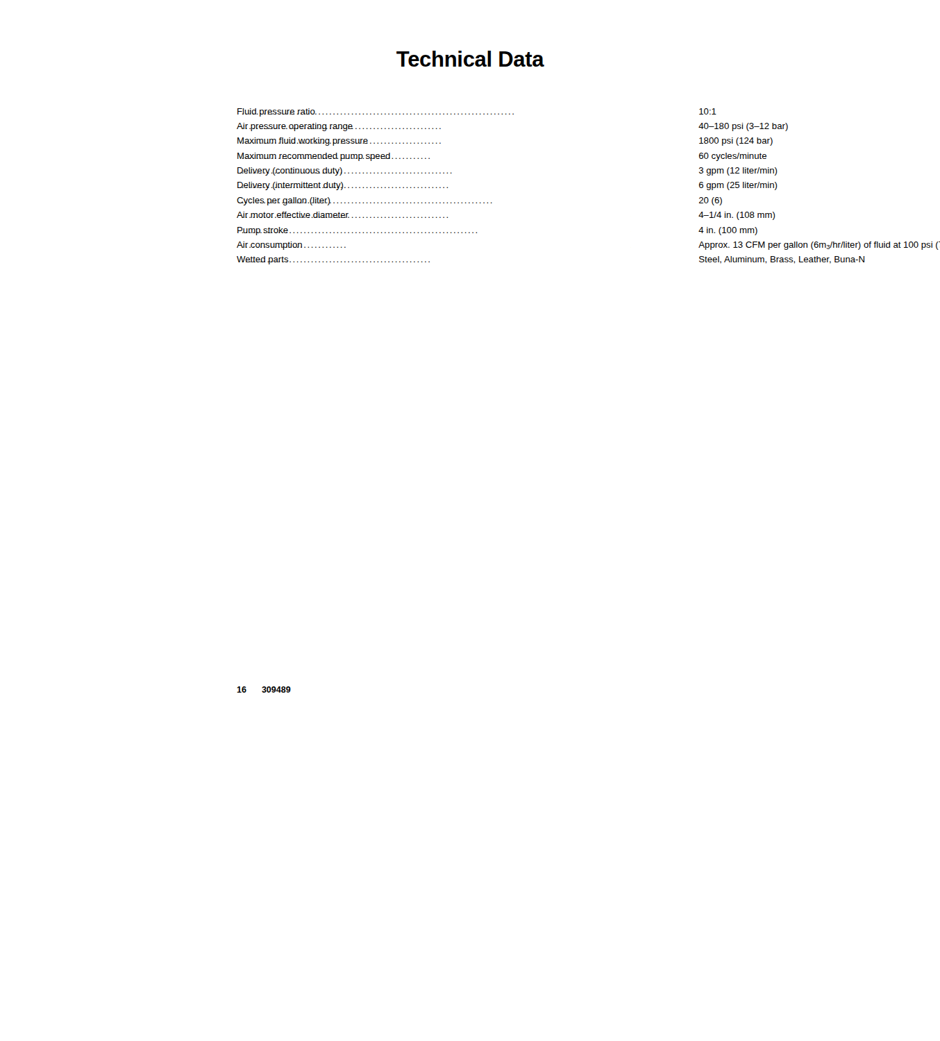Technical Data
| Fluid pressure ratio | ........................................................................... | 10:1 |
| Air pressure operating range | ....................................................... | 40–180 psi (3–12 bar) |
| Maximum fluid working pressure | ....................................................... | 1800 psi (124 bar) |
| Maximum recommended pump speed | .................................................... | 60 cycles/minute |
| Delivery (continuous duty) | .......................................................... | 3 gpm (12 liter/min) |
| Delivery (intermittent duty) | ......................................................... | 6 gpm (25 liter/min) |
| Cycles per gallon (liter) | ..................................................................... | 20 (6) |
| Air motor effective diameter | ......................................................... | 4–1/4 in. (108 mm) |
| Pump stroke | ................................................................. | 4 in. (100 mm) |
| Air consumption | ............................. | Approx. 13 CFM per gallon (6m 3 /hr/liter) of fluid at 100 psi (7 bar) |
| Wetted parts | .................................................... | Steel, Aluminum, Brass, Leather, Buna-N |
16309489